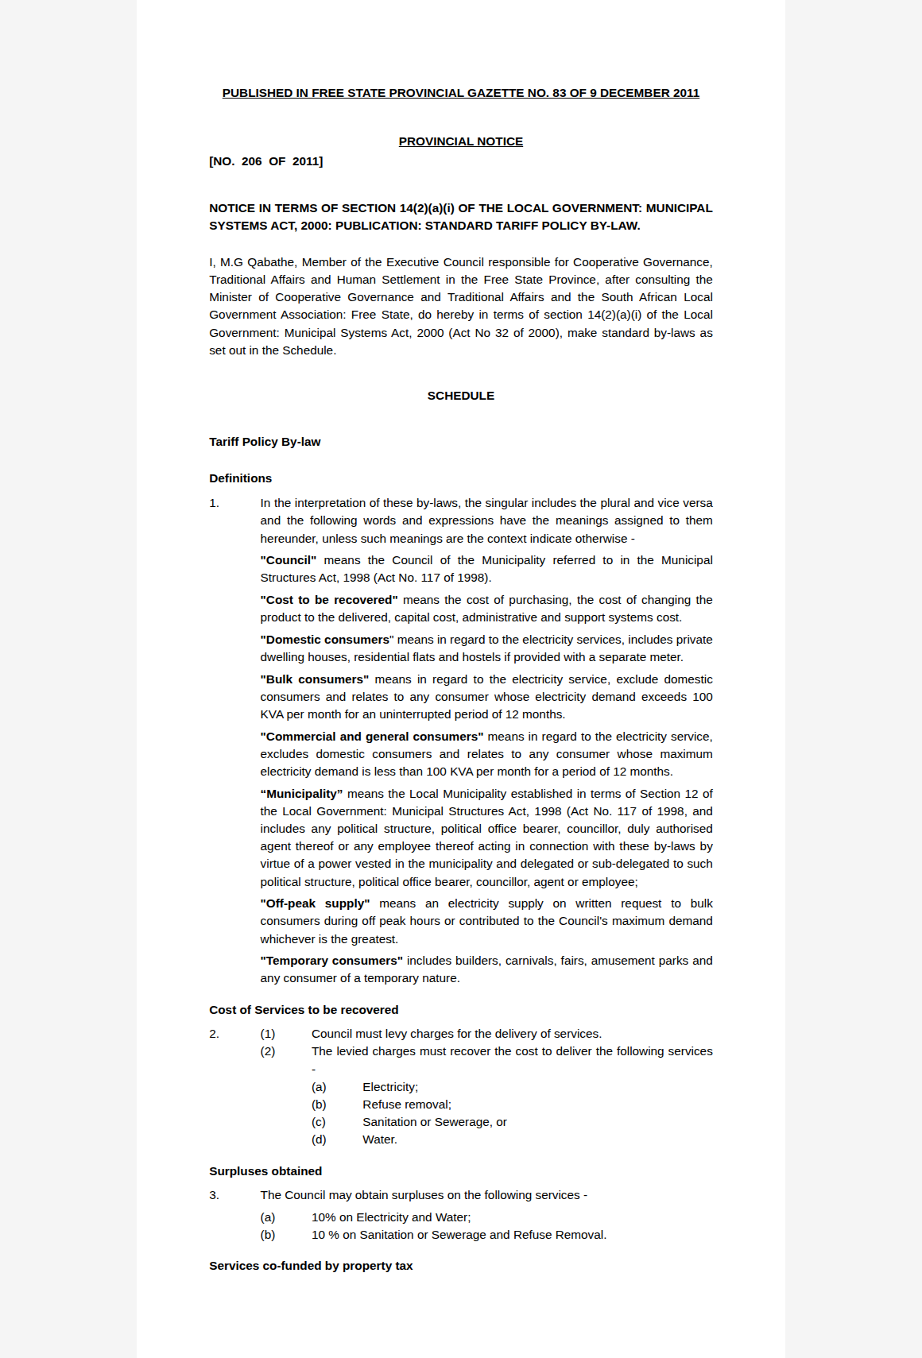PUBLISHED IN FREE STATE PROVINCIAL GAZETTE NO. 83 OF 9 DECEMBER 2011
PROVINCIAL NOTICE
[NO. 206 OF 2011]
NOTICE IN TERMS OF SECTION 14(2)(a)(i) OF THE LOCAL GOVERNMENT: MUNICIPAL SYSTEMS ACT, 2000: PUBLICATION: STANDARD TARIFF POLICY BY-LAW.
I, M.G Qabathe, Member of the Executive Council responsible for Cooperative Governance, Traditional Affairs and Human Settlement in the Free State Province, after consulting the Minister of Cooperative Governance and Traditional Affairs and the South African Local Government Association: Free State, do hereby in terms of section 14(2)(a)(i) of the Local Government: Municipal Systems Act, 2000 (Act No 32 of 2000), make standard by-laws as set out in the Schedule.
SCHEDULE
Tariff Policy By-law
Definitions
1.
In the interpretation of these by-laws, the singular includes the plural and vice versa and the following words and expressions have the meanings assigned to them hereunder, unless such meanings are the context indicate otherwise -
"Council" means the Council of the Municipality referred to in the Municipal Structures Act, 1998 (Act No. 117 of 1998).
"Cost to be recovered" means the cost of purchasing, the cost of changing the product to the delivered, capital cost, administrative and support systems cost.
"Domestic consumers" means in regard to the electricity services, includes private dwelling houses, residential flats and hostels if provided with a separate meter.
"Bulk consumers" means in regard to the electricity service, exclude domestic consumers and relates to any consumer whose electricity demand exceeds 100 KVA per month for an uninterrupted period of 12 months.
"Commercial and general consumers" means in regard to the electricity service, excludes domestic consumers and relates to any consumer whose maximum electricity demand is less than 100 KVA per month for a period of 12 months.
“Municipality” means the Local Municipality established in terms of Section 12 of the Local Government: Municipal Structures Act, 1998 (Act No. 117 of 1998, and includes any political structure, political office bearer, councillor, duly authorised agent thereof or any employee thereof acting in connection with these by-laws by virtue of a power vested in the municipality and delegated or sub-delegated to such political structure, political office bearer, councillor, agent or employee;
"Off-peak supply" means an electricity supply on written request to bulk consumers during off peak hours or contributed to the Council's maximum demand whichever is the greatest.
"Temporary consumers" includes builders, carnivals, fairs, amusement parks and any consumer of a temporary nature.
Cost of Services to be recovered
2.
(1)
Council must levy charges for the delivery of services.
(2)
The levied charges must recover the cost to deliver the following services -
(a)
Electricity;
(b)
Refuse removal;
(c)
Sanitation or Sewerage, or
(d)
Water.
Surpluses obtained
3.
The Council may obtain surpluses on the following services -
(a)
10% on Electricity and Water;
(b)
10 % on Sanitation or Sewerage and Refuse Removal.
Services co-funded by property tax